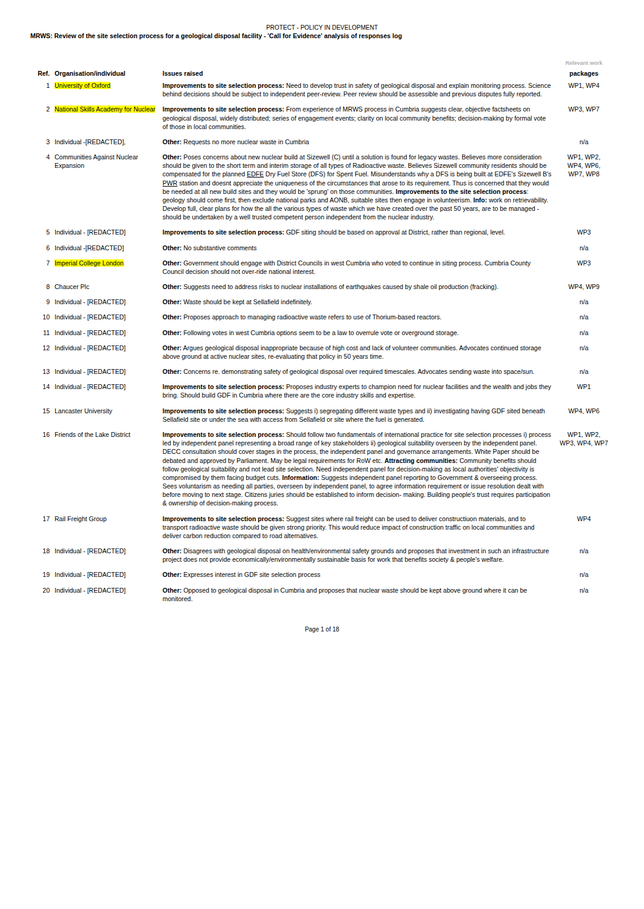PROTECT - POLICY IN DEVELOPMENT
MRWS: Review of the site selection process for a geological disposal facility - 'Call for Evidence' analysis of responses log
| | Relevant work |
| --- | --- |
| Ref. | Organisation/individual | Issues raised | packages |
| 1 | University of Oxford | Improvements to site selection process: Need to develop trust in safety of geological disposal and explain monitoring process. Science behind decisions should be subject to independent peer-review. Peer review should be assessible and previous disputes fully reported. | WP1, WP4 |
| 2 | National Skills Academy for Nuclear | Improvements to site selection process: From experience of MRWS process in Cumbria suggests clear, objective factsheets on geological disposal, widely distributed; series of engagement events; clarity on local community benefits; decision-making by formal vote of those in local communities. | WP3, WP7 |
| 3 | Individual -[REDACTED], | Other: Requests no more nuclear waste in Cumbria | n/a |
| 4 | Communities Against Nuclear Expansion | Other: Poses concerns about new nuclear build at Sizewell (C) until a solution is found for legacy wastes. Believes more consideration should be given to the short term and interim storage of all types of Radioactive waste. Believes Sizewell community residents should be compensated for the planned EDFE Dry Fuel Store (DFS) for Spent Fuel. Misunderstands why a DFS is being built at EDFE's Sizewell B's PWR station and doesnt appreciate the uniqueness of the circumstances that arose to its requirement. Thus is concerned that they would be needed at all new build sites and they would be 'sprung' on those communities. Improvements to the site selection process : geology should come first, then exclude national parks and AONB, suitable sites then engage in volunteerism. Info: work on retrievability. Develop full, clear plans for how the all the various types of waste which we have created over the past 50 years, are to be managed - should be undertaken by a well trusted competent person independent from the nuclear industry. | WP1, WP2, WP4, WP6, WP7, WP8 |
| 5 | Individual - [REDACTED] | Improvements to site selection process: GDF siting should be based on approval at District, rather than regional, level. | WP3 |
| 6 | Individual -[REDACTED] | Other: No substantive comments | n/a |
| 7 | Imperial College London | Other: Government should engage with District Councils in west Cumbria who voted to continue in siting process. Cumbria County Council decision should not over-ride national interest. | WP3 |
| 8 | Chaucer Plc | Other: Suggests need to address risks to nuclear installations of earthquakes caused by shale oil production (fracking). | WP4, WP9 |
| 9 | Individual - [REDACTED] | Other: Waste should be kept at Sellafield indefinitely. | n/a |
| 10 | Individual - [REDACTED] | Other: Proposes approach to managing radioactive waste refers to use of Thorium-based reactors. | n/a |
| 11 | Individual - [REDACTED] | Other: Following votes in west Cumbria options seem to be a law to overrule vote or overground storage. | n/a |
| 12 | Individual - [REDACTED] | Other: Argues geological disposal inappropriate because of high cost and lack of volunteer communities. Advocates continued storage above ground at active nuclear sites, re-evaluating that policy in 50 years time. | n/a |
| 13 | Individual - [REDACTED] | Other: Concerns re. demonstrating safety of geological disposal over required timescales. Advocates sending waste into space/sun. | n/a |
| 14 | Individual - [REDACTED] | Improvements to site selection process: Proposes industry experts to champion need for nuclear facilities and the wealth and jobs they bring. Should build GDF in Cumbria where there are the core industry skills and expertise. | WP1 |
| 15 | Lancaster University | Improvements to site selection process: Suggests i) segregating different waste types and ii) investigating having GDF sited beneath Sellafield site or under the sea with access from Sellafield or site where the fuel is generated. | WP4, WP6 |
| 16 | Friends of the Lake District | Improvements to site selection process: Should follow two fundamentals of international practice for site selection processes i) process led by independent panel representing a broad range of key stakeholders ii) geological suitability overseen by the independent panel. DECC consultation should cover stages in the process, the independent panel and governance arrangements. White Paper should be debated and approved by Parliament. May be legal requirements for RoW etc. Attracting communities: Community benefits should follow geological suitability and not lead site selection. Need independent panel for decision-making as local authorities' objectivity is compromised by them facing budget cuts. Information: Suggests independent panel reporting to Government & overseeing process. Sees voluntarism as needing all parties, overseen by independent panel, to agree information requirement or issue resolution dealt with before moving to next stage. Citizens juries should be established to inform decision- making. Building people's trust requires participation & ownership of decision-making process. | WP1, WP2, WP3, WP4, WP7 |
| 17 | Rail Freight Group | Improvements to site selection process: Suggest sites where rail freight can be used to deliver constructiuon materials, and to transport radioactive waste should be given strong priority. This would reduce impact of construction traffic on local communities and deliver carbon reduction compared to road alternatives. | WP4 |
| 18 | Individual - [REDACTED] | Other: Disagrees with geological disposal on health/environmental safety grounds and proposes that investment in such an infrastructure project does not provide economically/environmentally sustainable basis for work that benefits society & people's welfare. | n/a |
| 19 | Individual - [REDACTED] | Other: Expresses interest in GDF site selection process | n/a |
| 20 | Individual - [REDACTED] | Other: Opposed to geological disposal in Cumbria and proposes that nuclear waste should be kept above ground where it can be monitored. | n/a |
Page 1 of 18